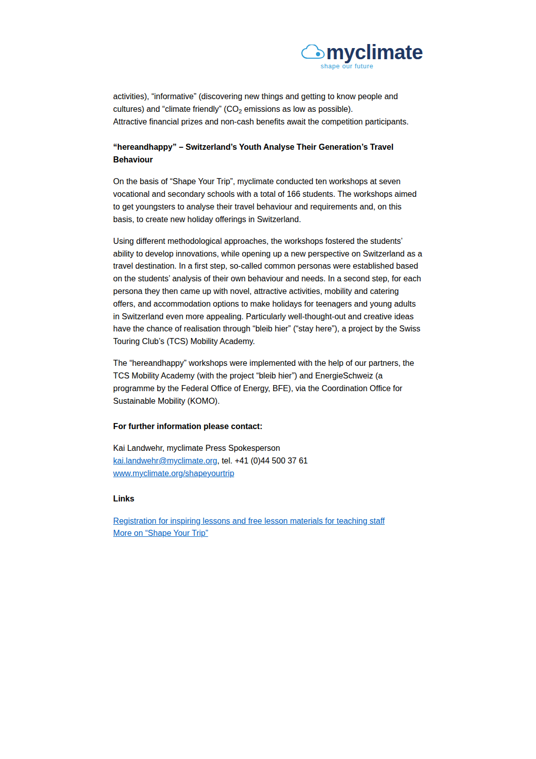myclimate
shape our future
activities), “informative” (discovering new things and getting to know people and cultures) and “climate friendly” (CO2 emissions as low as possible).
Attractive financial prizes and non-cash benefits await the competition participants.
“hereandhappy” – Switzerland’s Youth Analyse Their Generation’s Travel Behaviour
On the basis of “Shape Your Trip”, myclimate conducted ten workshops at seven vocational and secondary schools with a total of 166 students. The workshops aimed to get youngsters to analyse their travel behaviour and requirements and, on this basis, to create new holiday offerings in Switzerland.
Using different methodological approaches, the workshops fostered the students’ ability to develop innovations, while opening up a new perspective on Switzerland as a travel destination. In a first step, so-called common personas were established based on the students’ analysis of their own behaviour and needs. In a second step, for each persona they then came up with novel, attractive activities, mobility and catering offers, and accommodation options to make holidays for teenagers and young adults in Switzerland even more appealing. Particularly well-thought-out and creative ideas have the chance of realisation through “bleib hier” (“stay here”), a project by the Swiss Touring Club’s (TCS) Mobility Academy.
The “hereandhappy” workshops were implemented with the help of our partners, the TCS Mobility Academy (with the project “bleib hier”) and EnergieSchweiz (a programme by the Federal Office of Energy, BFE), via the Coordination Office for Sustainable Mobility (KOMO).
For further information please contact:
Kai Landwehr, myclimate Press Spokesperson
kai.landwehr@myclimate.org, tel. +41 (0)44 500 37 61
www.myclimate.org/shapeyourtrip
Links
Registration for inspiring lessons and free lesson materials for teaching staff More on “Shape Your Trip”